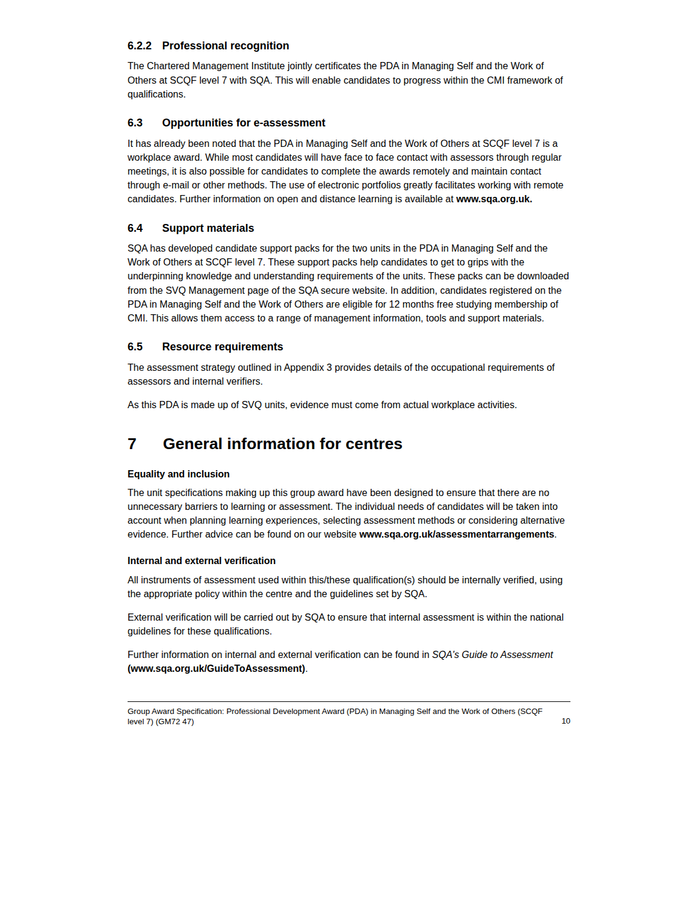6.2.2 Professional recognition
The Chartered Management Institute jointly certificates the PDA in Managing Self and the Work of Others at SCQF level 7 with SQA. This will enable candidates to progress within the CMI framework of qualifications.
6.3 Opportunities for e-assessment
It has already been noted that the PDA in Managing Self and the Work of Others at SCQF level 7 is a workplace award. While most candidates will have face to face contact with assessors through regular meetings, it is also possible for candidates to complete the awards remotely and maintain contact through e-mail or other methods. The use of electronic portfolios greatly facilitates working with remote candidates. Further information on open and distance learning is available at www.sqa.org.uk.
6.4 Support materials
SQA has developed candidate support packs for the two units in the PDA in Managing Self and the Work of Others at SCQF level 7. These support packs help candidates to get to grips with the underpinning knowledge and understanding requirements of the units. These packs can be downloaded from the SVQ Management page of the SQA secure website. In addition, candidates registered on the PDA in Managing Self and the Work of Others are eligible for 12 months free studying membership of CMI. This allows them access to a range of management information, tools and support materials.
6.5 Resource requirements
The assessment strategy outlined in Appendix 3 provides details of the occupational requirements of assessors and internal verifiers.
As this PDA is made up of SVQ units, evidence must come from actual workplace activities.
7 General information for centres
Equality and inclusion
The unit specifications making up this group award have been designed to ensure that there are no unnecessary barriers to learning or assessment. The individual needs of candidates will be taken into account when planning learning experiences, selecting assessment methods or considering alternative evidence. Further advice can be found on our website www.sqa.org.uk/assessmentarrangements.
Internal and external verification
All instruments of assessment used within this/these qualification(s) should be internally verified, using the appropriate policy within the centre and the guidelines set by SQA.
External verification will be carried out by SQA to ensure that internal assessment is within the national guidelines for these qualifications.
Further information on internal and external verification can be found in SQA's Guide to Assessment (www.sqa.org.uk/GuideToAssessment).
Group Award Specification: Professional Development Award (PDA) in Managing Self and the Work of Others (SCQF level 7) (GM72 47) 10